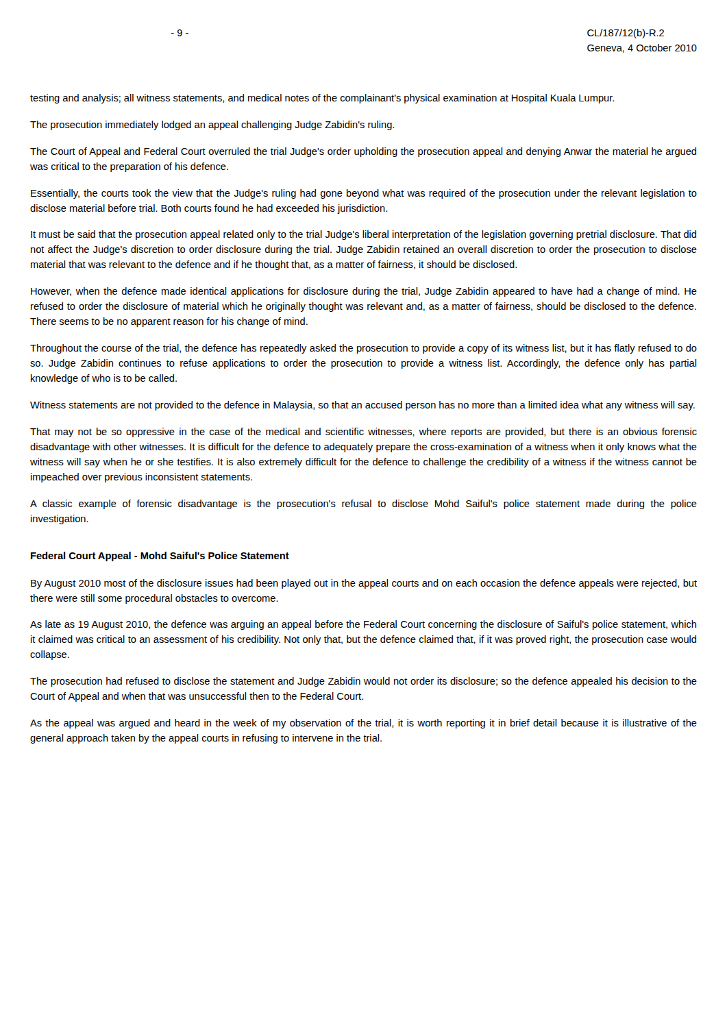- 9 -
CL/187/12(b)-R.2
Geneva, 4 October 2010
testing and analysis; all witness statements, and medical notes of the complainant's physical examination at Hospital Kuala Lumpur.
The prosecution immediately lodged an appeal challenging Judge Zabidin's ruling.
The Court of Appeal and Federal Court overruled the trial Judge's order upholding the prosecution appeal and denying Anwar the material he argued was critical to the preparation of his defence.
Essentially, the courts took the view that the Judge's ruling had gone beyond what was required of the prosecution under the relevant legislation to disclose material before trial. Both courts found he had exceeded his jurisdiction.
It must be said that the prosecution appeal related only to the trial Judge's liberal interpretation of the legislation governing pretrial disclosure. That did not affect the Judge's discretion to order disclosure during the trial. Judge Zabidin retained an overall discretion to order the prosecution to disclose material that was relevant to the defence and if he thought that, as a matter of fairness, it should be disclosed.
However, when the defence made identical applications for disclosure during the trial, Judge Zabidin appeared to have had a change of mind. He refused to order the disclosure of material which he originally thought was relevant and, as a matter of fairness, should be disclosed to the defence. There seems to be no apparent reason for his change of mind.
Throughout the course of the trial, the defence has repeatedly asked the prosecution to provide a copy of its witness list, but it has flatly refused to do so. Judge Zabidin continues to refuse applications to order the prosecution to provide a witness list. Accordingly, the defence only has partial knowledge of who is to be called.
Witness statements are not provided to the defence in Malaysia, so that an accused person has no more than a limited idea what any witness will say.
That may not be so oppressive in the case of the medical and scientific witnesses, where reports are provided, but there is an obvious forensic disadvantage with other witnesses. It is difficult for the defence to adequately prepare the cross-examination of a witness when it only knows what the witness will say when he or she testifies. It is also extremely difficult for the defence to challenge the credibility of a witness if the witness cannot be impeached over previous inconsistent statements.
A classic example of forensic disadvantage is the prosecution's refusal to disclose Mohd Saiful's police statement made during the police investigation.
Federal Court Appeal - Mohd Saiful's Police Statement
By August 2010 most of the disclosure issues had been played out in the appeal courts and on each occasion the defence appeals were rejected, but there were still some procedural obstacles to overcome.
As late as 19 August 2010, the defence was arguing an appeal before the Federal Court concerning the disclosure of Saiful's police statement, which it claimed was critical to an assessment of his credibility. Not only that, but the defence claimed that, if it was proved right, the prosecution case would collapse.
The prosecution had refused to disclose the statement and Judge Zabidin would not order its disclosure; so the defence appealed his decision to the Court of Appeal and when that was unsuccessful then to the Federal Court.
As the appeal was argued and heard in the week of my observation of the trial, it is worth reporting it in brief detail because it is illustrative of the general approach taken by the appeal courts in refusing to intervene in the trial.